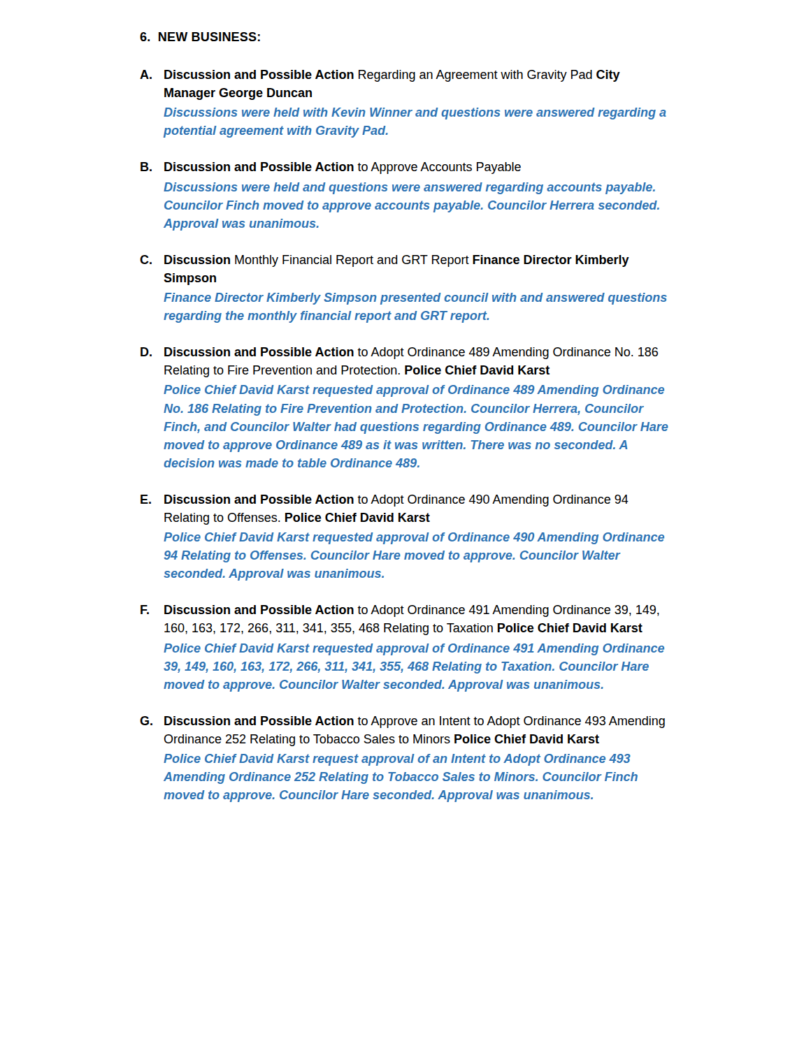6. NEW BUSINESS:
A.
Discussion and Possible Action Regarding an Agreement with Gravity Pad City Manager George Duncan
Discussions were held with Kevin Winner and questions were answered regarding a potential agreement with Gravity Pad.
B.
Discussion and Possible Action to Approve Accounts Payable
Discussions were held and questions were answered regarding accounts payable. Councilor Finch moved to approve accounts payable. Councilor Herrera seconded. Approval was unanimous.
C.
Discussion Monthly Financial Report and GRT Report Finance Director Kimberly Simpson
Finance Director Kimberly Simpson presented council with and answered questions regarding the monthly financial report and GRT report.
D.
Discussion and Possible Action to Adopt Ordinance 489 Amending Ordinance No. 186 Relating to Fire Prevention and Protection. Police Chief David Karst
Police Chief David Karst requested approval of Ordinance 489 Amending Ordinance No. 186 Relating to Fire Prevention and Protection. Councilor Herrera, Councilor Finch, and Councilor Walter had questions regarding Ordinance 489. Councilor Hare moved to approve Ordinance 489 as it was written. There was no seconded. A decision was made to table Ordinance 489.
E.
Discussion and Possible Action to Adopt Ordinance 490 Amending Ordinance 94 Relating to Offenses. Police Chief David Karst
Police Chief David Karst requested approval of Ordinance 490 Amending Ordinance 94 Relating to Offenses. Councilor Hare moved to approve. Councilor Walter seconded. Approval was unanimous.
F.
Discussion and Possible Action to Adopt Ordinance 491 Amending Ordinance 39, 149, 160, 163, 172, 266, 311, 341, 355, 468 Relating to Taxation Police Chief David Karst
Police Chief David Karst requested approval of Ordinance 491 Amending Ordinance 39, 149, 160, 163, 172, 266, 311, 341, 355, 468 Relating to Taxation. Councilor Hare moved to approve. Councilor Walter seconded. Approval was unanimous.
G.
Discussion and Possible Action to Approve an Intent to Adopt Ordinance 493 Amending Ordinance 252 Relating to Tobacco Sales to Minors Police Chief David Karst
Police Chief David Karst request approval of an Intent to Adopt Ordinance 493 Amending Ordinance 252 Relating to Tobacco Sales to Minors. Councilor Finch moved to approve. Councilor Hare seconded. Approval was unanimous.